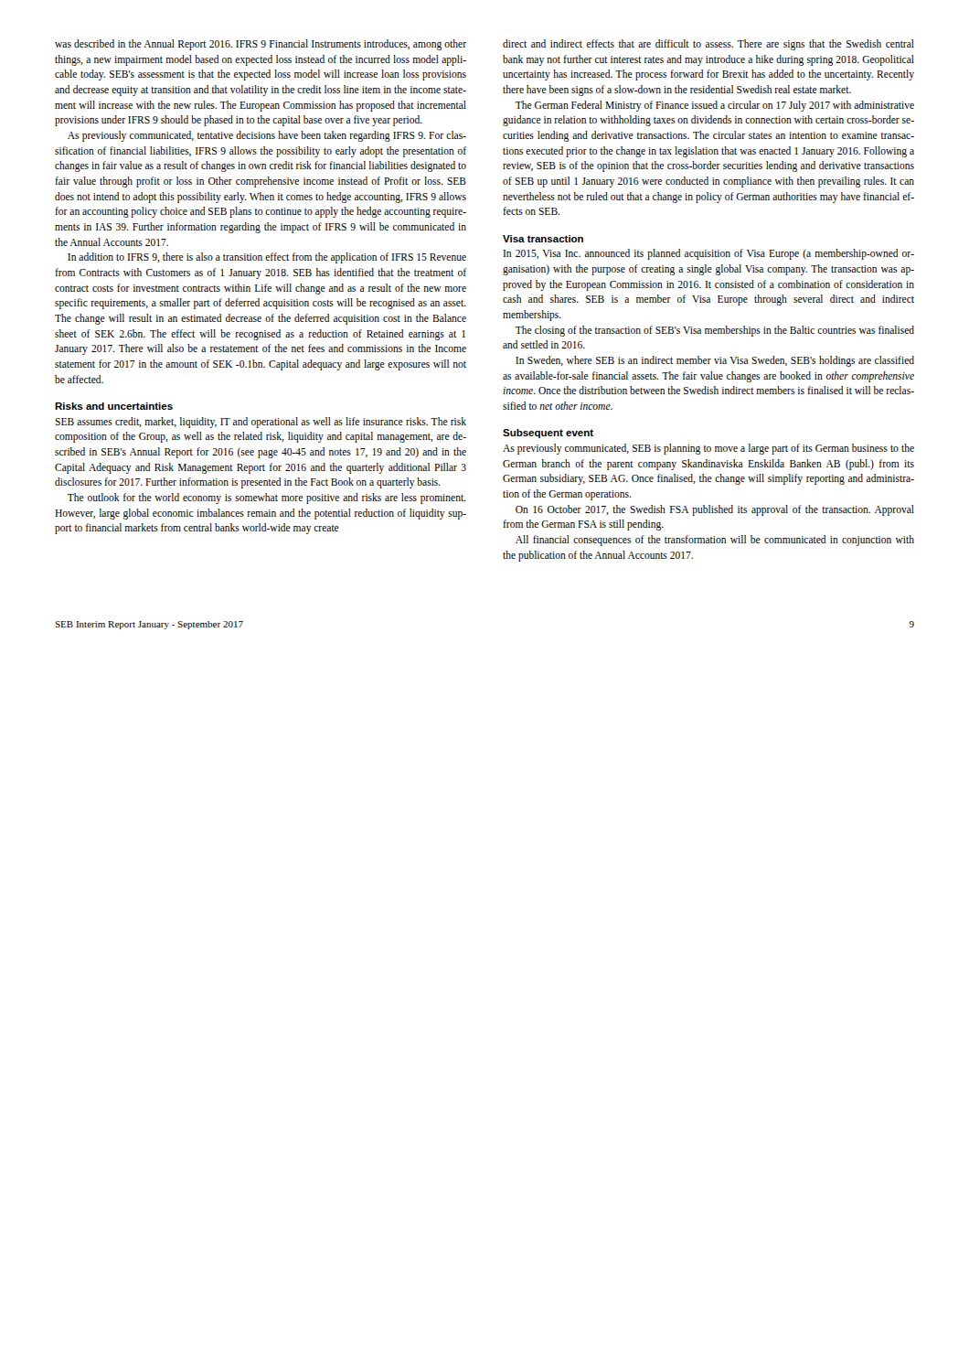was described in the Annual Report 2016. IFRS 9 Financial Instruments introduces, among other things, a new impairment model based on expected loss instead of the incurred loss model applicable today. SEB's assessment is that the expected loss model will increase loan loss provisions and decrease equity at transition and that volatility in the credit loss line item in the income statement will increase with the new rules. The European Commission has proposed that incremental provisions under IFRS 9 should be phased in to the capital base over a five year period.
As previously communicated, tentative decisions have been taken regarding IFRS 9. For classification of financial liabilities, IFRS 9 allows the possibility to early adopt the presentation of changes in fair value as a result of changes in own credit risk for financial liabilities designated to fair value through profit or loss in Other comprehensive income instead of Profit or loss. SEB does not intend to adopt this possibility early. When it comes to hedge accounting, IFRS 9 allows for an accounting policy choice and SEB plans to continue to apply the hedge accounting requirements in IAS 39. Further information regarding the impact of IFRS 9 will be communicated in the Annual Accounts 2017.
In addition to IFRS 9, there is also a transition effect from the application of IFRS 15 Revenue from Contracts with Customers as of 1 January 2018. SEB has identified that the treatment of contract costs for investment contracts within Life will change and as a result of the new more specific requirements, a smaller part of deferred acquisition costs will be recognised as an asset. The change will result in an estimated decrease of the deferred acquisition cost in the Balance sheet of SEK 2.6bn. The effect will be recognised as a reduction of Retained earnings at 1 January 2017. There will also be a restatement of the net fees and commissions in the Income statement for 2017 in the amount of SEK -0.1bn. Capital adequacy and large exposures will not be affected.
Risks and uncertainties
SEB assumes credit, market, liquidity, IT and operational as well as life insurance risks. The risk composition of the Group, as well as the related risk, liquidity and capital management, are described in SEB's Annual Report for 2016 (see page 40-45 and notes 17, 19 and 20) and in the Capital Adequacy and Risk Management Report for 2016 and the quarterly additional Pillar 3 disclosures for 2017. Further information is presented in the Fact Book on a quarterly basis.
The outlook for the world economy is somewhat more positive and risks are less prominent. However, large global economic imbalances remain and the potential reduction of liquidity support to financial markets from central banks world-wide may create
direct and indirect effects that are difficult to assess. There are signs that the Swedish central bank may not further cut interest rates and may introduce a hike during spring 2018. Geopolitical uncertainty has increased. The process forward for Brexit has added to the uncertainty. Recently there have been signs of a slow-down in the residential Swedish real estate market.
The German Federal Ministry of Finance issued a circular on 17 July 2017 with administrative guidance in relation to withholding taxes on dividends in connection with certain cross-border securities lending and derivative transactions. The circular states an intention to examine transactions executed prior to the change in tax legislation that was enacted 1 January 2016. Following a review, SEB is of the opinion that the cross-border securities lending and derivative transactions of SEB up until 1 January 2016 were conducted in compliance with then prevailing rules. It can nevertheless not be ruled out that a change in policy of German authorities may have financial effects on SEB.
Visa transaction
In 2015, Visa Inc. announced its planned acquisition of Visa Europe (a membership-owned organisation) with the purpose of creating a single global Visa company. The transaction was approved by the European Commission in 2016. It consisted of a combination of consideration in cash and shares. SEB is a member of Visa Europe through several direct and indirect memberships.
The closing of the transaction of SEB's Visa memberships in the Baltic countries was finalised and settled in 2016.
In Sweden, where SEB is an indirect member via Visa Sweden, SEB's holdings are classified as available-for-sale financial assets. The fair value changes are booked in other comprehensive income. Once the distribution between the Swedish indirect members is finalised it will be reclassified to net other income.
Subsequent event
As previously communicated, SEB is planning to move a large part of its German business to the German branch of the parent company Skandinaviska Enskilda Banken AB (publ.) from its German subsidiary, SEB AG. Once finalised, the change will simplify reporting and administration of the German operations.
On 16 October 2017, the Swedish FSA published its approval of the transaction. Approval from the German FSA is still pending.
All financial consequences of the transformation will be communicated in conjunction with the publication of the Annual Accounts 2017.
SEB Interim Report January - September 2017 9